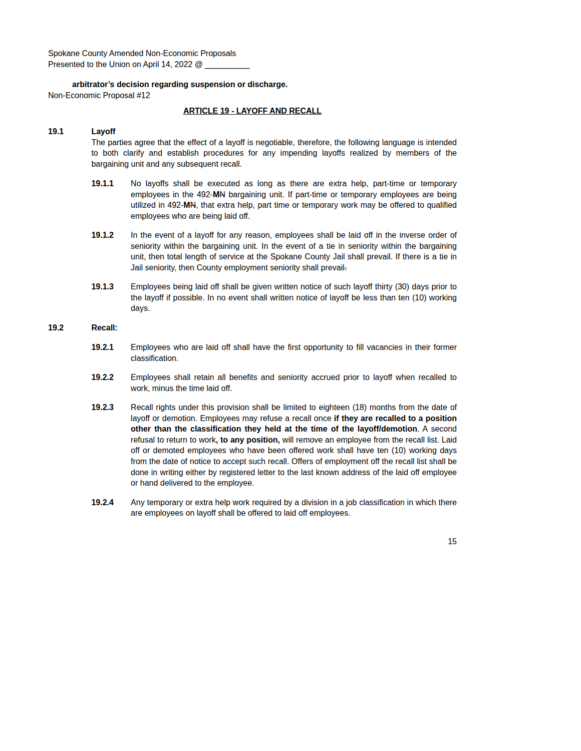Spokane County Amended Non-Economic Proposals
Presented to the Union on April 14, 2022 @ __________
arbitrator’s decision regarding suspension or discharge.
Non-Economic Proposal #12
ARTICLE 19 - LAYOFF AND RECALL
19.1 Layoff
The parties agree that the effect of a layoff is negotiable, therefore, the following language is intended to both clarify and establish procedures for any impending layoffs realized by members of the bargaining unit and any subsequent recall.
19.1.1 No layoffs shall be executed as long as there are extra help, part-time or temporary employees in the 492-MN bargaining unit. If part-time or temporary employees are being utilized in 492-MN, that extra help, part time or temporary work may be offered to qualified employees who are being laid off.
19.1.2 In the event of a layoff for any reason, employees shall be laid off in the inverse order of seniority within the bargaining unit. In the event of a tie in seniority within the bargaining unit, then total length of service at the Spokane County Jail shall prevail. If there is a tie in Jail seniority, then County employment seniority shall prevail.
19.1.3 Employees being laid off shall be given written notice of such layoff thirty (30) days prior to the layoff if possible. In no event shall written notice of layoff be less than ten (10) working days.
19.2 Recall:
19.2.1 Employees who are laid off shall have the first opportunity to fill vacancies in their former classification.
19.2.2 Employees shall retain all benefits and seniority accrued prior to layoff when recalled to work, minus the time laid off.
19.2.3 Recall rights under this provision shall be limited to eighteen (18) months from the date of layoff or demotion. Employees may refuse a recall once if they are recalled to a position other than the classification they held at the time of the layoff/demotion. A second refusal to return to work, to any position, will remove an employee from the recall list. Laid off or demoted employees who have been offered work shall have ten (10) working days from the date of notice to accept such recall. Offers of employment off the recall list shall be done in writing either by registered letter to the last known address of the laid off employee or hand delivered to the employee.
19.2.4 Any temporary or extra help work required by a division in a job classification in which there are employees on layoff shall be offered to laid off employees.
15